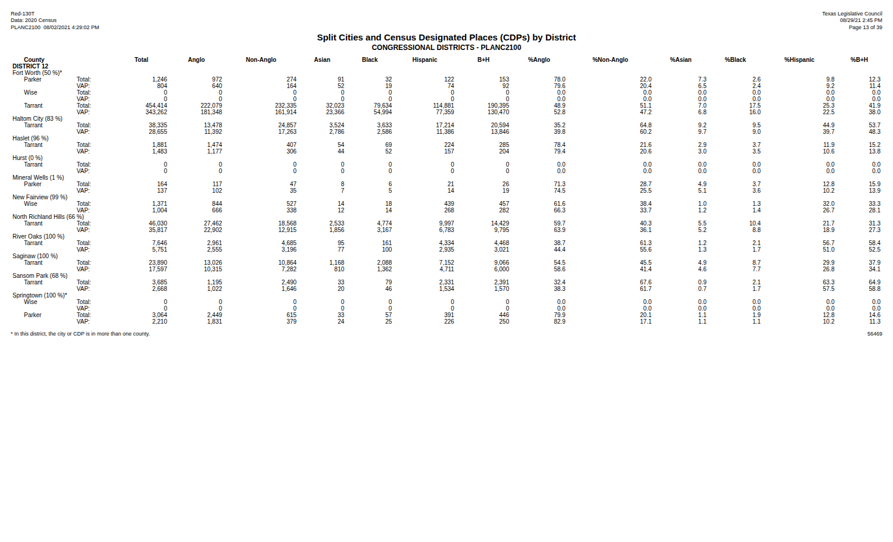Red-130T
Data: 2020 Census
PLANC2100 08/02/2021 4:29:02 PM
Texas Legislative Council
08/29/21 2:45 PM
Page 13 of 39
Split Cities and Census Designated Places (CDPs) by District
CONGRESSIONAL DISTRICTS - PLANC2100
| | County | | Total | Anglo | Non-Anglo | Asian | Black | Hispanic | B+H | %Anglo | %Non-Anglo | %Asian | %Black | %Hispanic | %B+H |
| --- | --- | --- | --- | --- | --- | --- | --- | --- | --- | --- | --- | --- | --- | --- | --- |
| DISTRICT 12 |
| Fort Worth (50 %)* |
| | Parker | Total: | 1,246 | 972 | 274 | 91 | 32 | 122 | 153 | 78.0 | 22.0 | 7.3 | 2.6 | 9.8 | 12.3 |
| | | VAP: | 804 | 640 | 164 | 52 | 19 | 74 | 92 | 79.6 | 20.4 | 6.5 | 2.4 | 9.2 | 11.4 |
| | Wise | Total: | 0 | 0 | 0 | 0 | 0 | 0 | 0 | 0.0 | 0.0 | 0.0 | 0.0 | 0.0 | 0.0 |
| | | VAP: | 0 | 0 | 0 | 0 | 0 | 0 | 0 | 0.0 | 0.0 | 0.0 | 0.0 | 0.0 | 0.0 |
| | Tarrant | Total: | 454,414 | 222,079 | 232,335 | 32,023 | 79,634 | 114,881 | 190,395 | 48.9 | 51.1 | 7.0 | 17.5 | 25.3 | 41.9 |
| | | VAP: | 343,262 | 181,348 | 161,914 | 23,366 | 54,994 | 77,359 | 130,470 | 52.8 | 47.2 | 6.8 | 16.0 | 22.5 | 38.0 |
| Haltom City (83 %) |
| | Tarrant | Total: | 38,335 | 13,478 | 24,857 | 3,524 | 3,633 | 17,214 | 20,594 | 35.2 | 64.8 | 9.2 | 9.5 | 44.9 | 53.7 |
| | | VAP: | 28,655 | 11,392 | 17,263 | 2,786 | 2,586 | 11,386 | 13,846 | 39.8 | 60.2 | 9.7 | 9.0 | 39.7 | 48.3 |
| Haslet (96 %) |
| | Tarrant | Total: | 1,881 | 1,474 | 407 | 54 | 69 | 224 | 285 | 78.4 | 21.6 | 2.9 | 3.7 | 11.9 | 15.2 |
| | | VAP: | 1,483 | 1,177 | 306 | 44 | 52 | 157 | 204 | 79.4 | 20.6 | 3.0 | 3.5 | 10.6 | 13.8 |
| Hurst (0 %) |
| | Tarrant | Total: | 0 | 0 | 0 | 0 | 0 | 0 | 0 | 0.0 | 0.0 | 0.0 | 0.0 | 0.0 | 0.0 |
| | | VAP: | 0 | 0 | 0 | 0 | 0 | 0 | 0 | 0.0 | 0.0 | 0.0 | 0.0 | 0.0 | 0.0 |
| Mineral Wells (1 %) |
| | Parker | Total: | 164 | 117 | 47 | 8 | 6 | 21 | 26 | 71.3 | 28.7 | 4.9 | 3.7 | 12.8 | 15.9 |
| | | VAP: | 137 | 102 | 35 | 7 | 5 | 14 | 19 | 74.5 | 25.5 | 5.1 | 3.6 | 10.2 | 13.9 |
| New Fairview (99 %) |
| | Wise | Total: | 1,371 | 844 | 527 | 14 | 18 | 439 | 457 | 61.6 | 38.4 | 1.0 | 1.3 | 32.0 | 33.3 |
| | | VAP: | 1,004 | 666 | 338 | 12 | 14 | 268 | 282 | 66.3 | 33.7 | 1.2 | 1.4 | 26.7 | 28.1 |
| North Richland Hills (66 %) |
| | Tarrant | Total: | 46,030 | 27,462 | 18,568 | 2,533 | 4,774 | 9,997 | 14,429 | 59.7 | 40.3 | 5.5 | 10.4 | 21.7 | 31.3 |
| | | VAP: | 35,817 | 22,902 | 12,915 | 1,856 | 3,167 | 6,783 | 9,795 | 63.9 | 36.1 | 5.2 | 8.8 | 18.9 | 27.3 |
| River Oaks (100 %) |
| | Tarrant | Total: | 7,646 | 2,961 | 4,685 | 95 | 161 | 4,334 | 4,468 | 38.7 | 61.3 | 1.2 | 2.1 | 56.7 | 58.4 |
| | | VAP: | 5,751 | 2,555 | 3,196 | 77 | 100 | 2,935 | 3,021 | 44.4 | 55.6 | 1.3 | 1.7 | 51.0 | 52.5 |
| Saginaw (100 %) |
| | Tarrant | Total: | 23,890 | 13,026 | 10,864 | 1,168 | 2,088 | 7,152 | 9,066 | 54.5 | 45.5 | 4.9 | 8.7 | 29.9 | 37.9 |
| | | VAP: | 17,597 | 10,315 | 7,282 | 810 | 1,362 | 4,711 | 6,000 | 58.6 | 41.4 | 4.6 | 7.7 | 26.8 | 34.1 |
| Sansom Park (68 %) |
| | Tarrant | Total: | 3,685 | 1,195 | 2,490 | 33 | 79 | 2,331 | 2,391 | 32.4 | 67.6 | 0.9 | 2.1 | 63.3 | 64.9 |
| | | VAP: | 2,668 | 1,022 | 1,646 | 20 | 46 | 1,534 | 1,570 | 38.3 | 61.7 | 0.7 | 1.7 | 57.5 | 58.8 |
| Springtown (100 %)* |
| | Wise | Total: | 0 | 0 | 0 | 0 | 0 | 0 | 0 | 0.0 | 0.0 | 0.0 | 0.0 | 0.0 | 0.0 |
| | | VAP: | 0 | 0 | 0 | 0 | 0 | 0 | 0 | 0.0 | 0.0 | 0.0 | 0.0 | 0.0 | 0.0 |
| | Parker | Total: | 3,064 | 2,449 | 615 | 33 | 57 | 391 | 446 | 79.9 | 20.1 | 1.1 | 1.9 | 12.8 | 14.6 |
| | | VAP: | 2,210 | 1,831 | 379 | 24 | 25 | 226 | 250 | 82.9 | 17.1 | 1.1 | 1.1 | 10.2 | 11.3 |
* In this district, the city or CDP is in more than one county. 56469